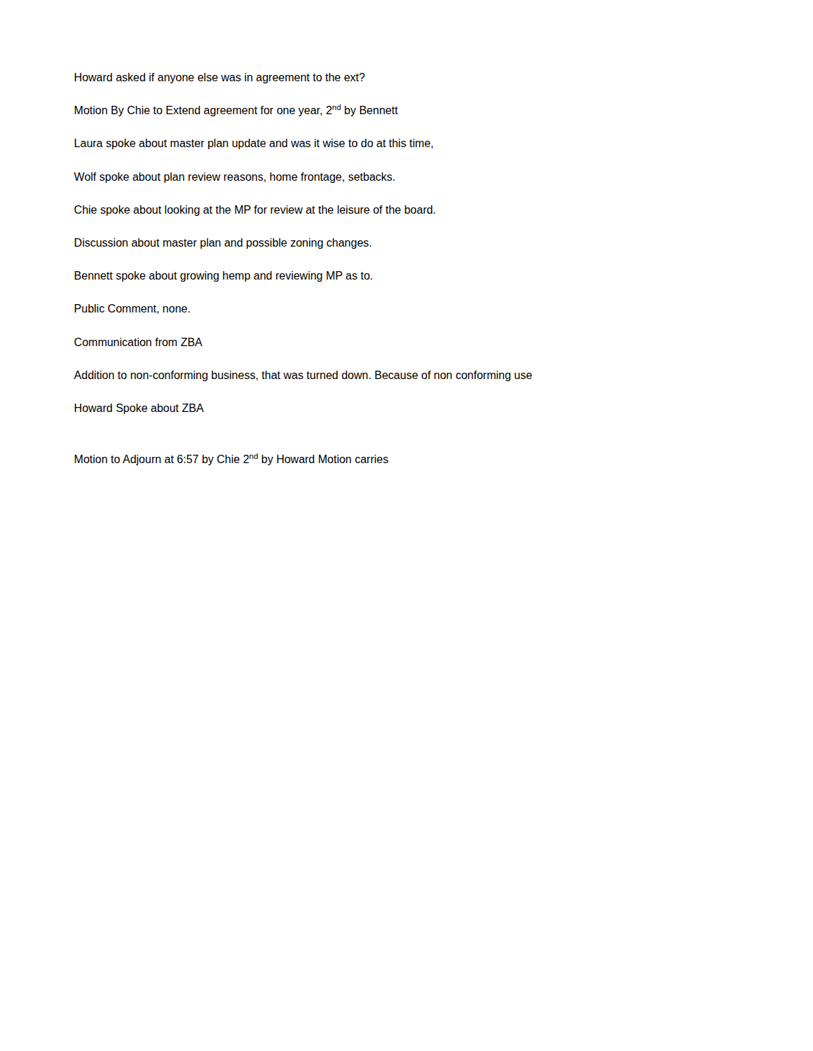Howard asked if anyone else was in agreement to the ext?
Motion By Chie to Extend agreement for one year, 2nd by Bennett
Laura spoke about master plan update and was it wise to do at this time,
Wolf spoke about plan review reasons, home frontage, setbacks.
Chie spoke about looking at the MP for review at the leisure of the board.
Discussion about master plan and possible zoning changes.
Bennett spoke about growing hemp and reviewing MP as to.
Public Comment, none.
Communication from ZBA
Addition to non-conforming business, that was turned down. Because of non conforming use
Howard Spoke about ZBA
Motion to Adjourn at 6:57 by Chie 2nd by Howard Motion carries